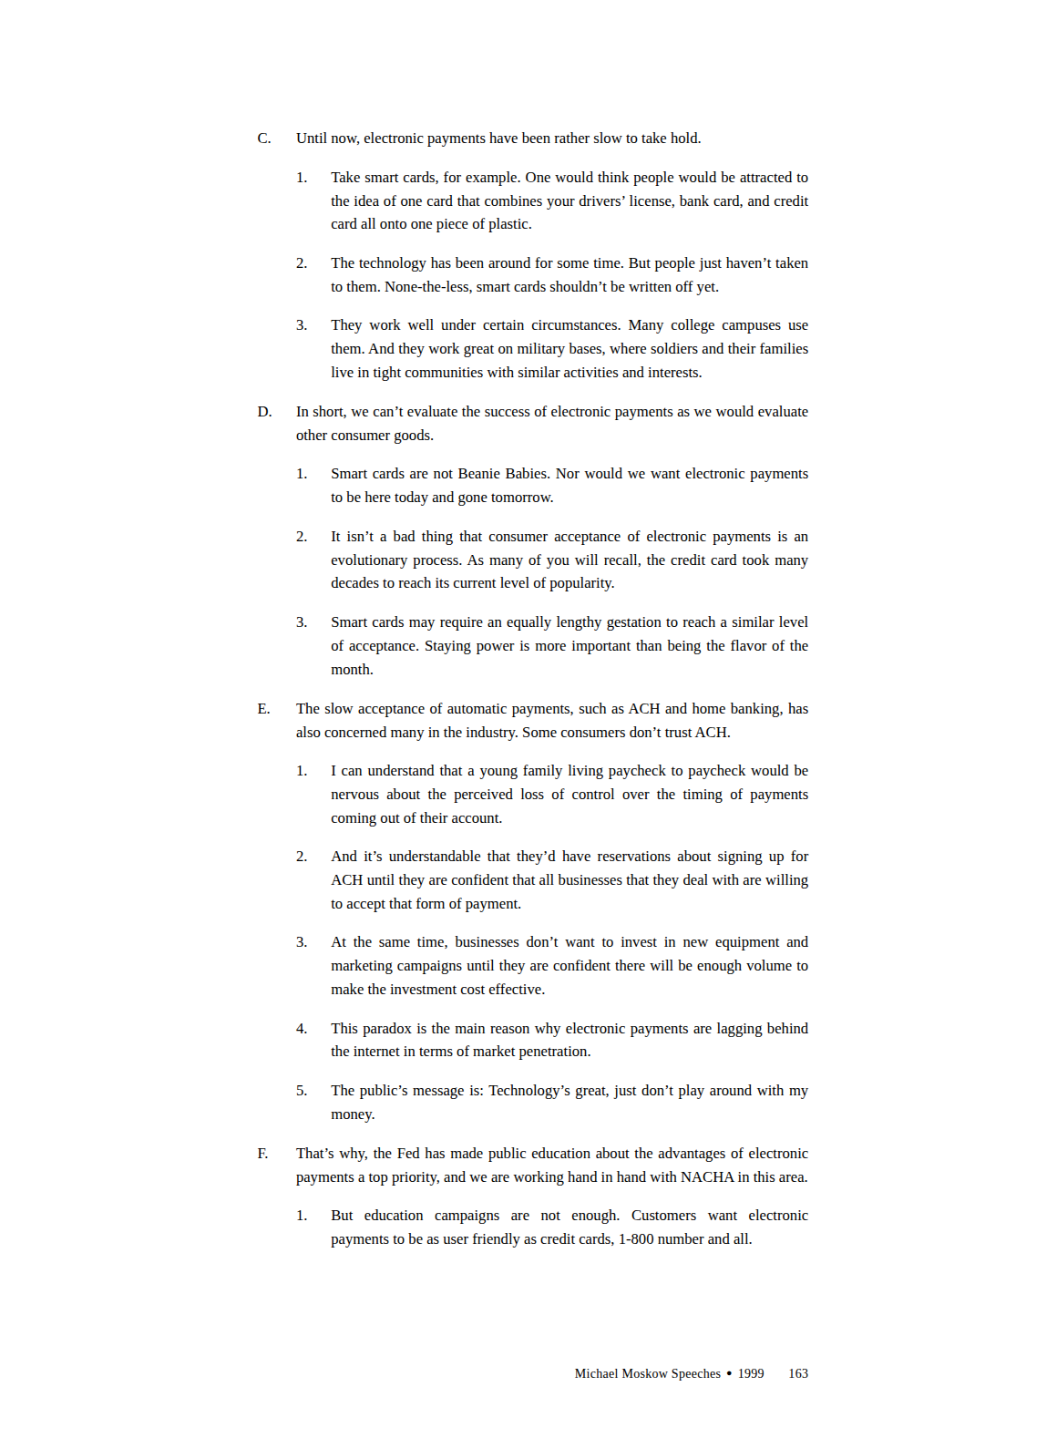C.
Until now, electronic payments have been rather slow to take hold.
1.
Take smart cards, for example. One would think people would be attracted to the idea of one card that combines your drivers’ license, bank card, and credit card all onto one piece of plastic.
2.
The technology has been around for some time. But people just haven’t taken to them. None-the-less, smart cards shouldn’t be written off yet.
3.
They work well under certain circumstances. Many college campuses use them. And they work great on military bases, where soldiers and their families live in tight communities with similar activities and interests.
D.
In short, we can’t evaluate the success of electronic payments as we would evaluate other consumer goods.
1.
Smart cards are not Beanie Babies. Nor would we want electronic payments to be here today and gone tomorrow.
2.
It isn’t a bad thing that consumer acceptance of electronic payments is an evolutionary process. As many of you will recall, the credit card took many decades to reach its current level of popularity.
3.
Smart cards may require an equally lengthy gestation to reach a similar level of acceptance. Staying power is more important than being the flavor of the month.
E.
The slow acceptance of automatic payments, such as ACH and home banking, has also concerned many in the industry. Some consumers don’t trust ACH.
1.
I can understand that a young family living paycheck to paycheck would be nervous about the perceived loss of control over the timing of payments coming out of their account.
2.
And it’s understandable that they’d have reservations about signing up for ACH until they are confident that all businesses that they deal with are willing to accept that form of payment.
3.
At the same time, businesses don’t want to invest in new equipment and marketing campaigns until they are confident there will be enough volume to make the investment cost effective.
4.
This paradox is the main reason why electronic payments are lagging behind the internet in terms of market penetration.
5.
The public’s message is: Technology’s great, just don’t play around with my money.
F.
That’s why, the Fed has made public education about the advantages of electronic payments a top priority, and we are working hand in hand with NACHA in this area.
1.
But education campaigns are not enough. Customers want electronic payments to be as user friendly as credit cards, 1-800 number and all.
Michael Moskow Speeches●1999163